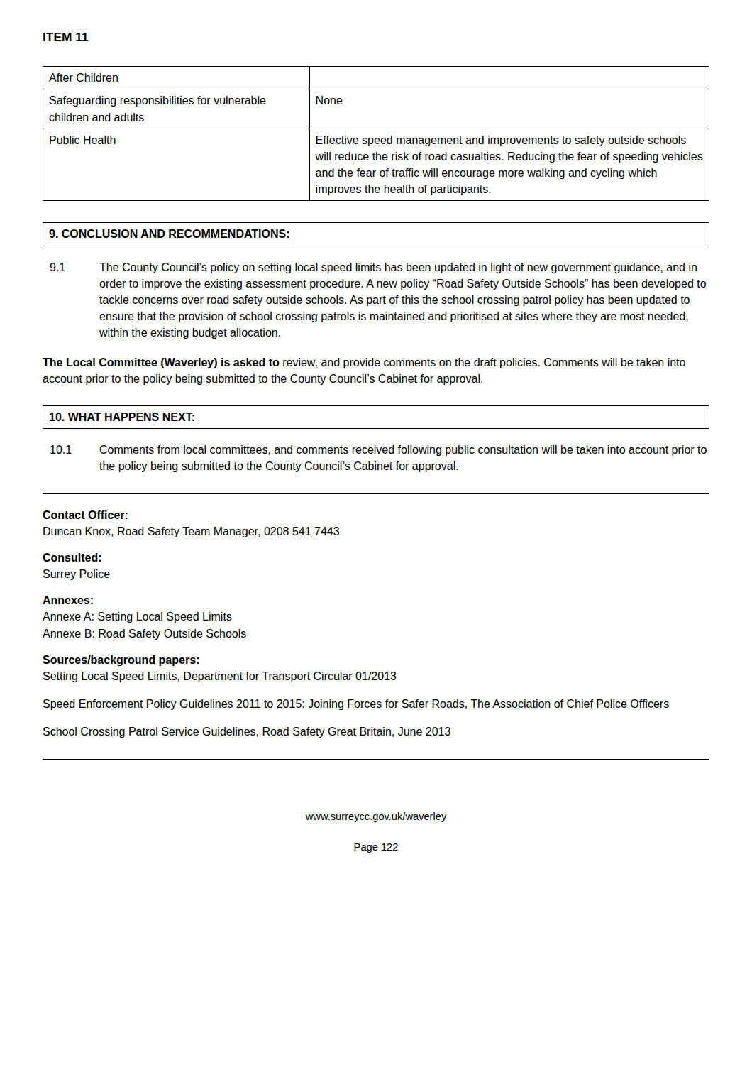ITEM 11
| After Children | |
| Safeguarding responsibilities for vulnerable children and adults | None |
| Public Health | Effective speed management and improvements to safety outside schools will reduce the risk of road casualties. Reducing the fear of speeding vehicles and the fear of traffic will encourage more walking and cycling which improves the health of participants. |
9. CONCLUSION AND RECOMMENDATIONS:
9.1
The County Council’s policy on setting local speed limits has been updated in light of new government guidance, and in order to improve the existing assessment procedure. A new policy “Road Safety Outside Schools” has been developed to tackle concerns over road safety outside schools. As part of this the school crossing patrol policy has been updated to ensure that the provision of school crossing patrols is maintained and prioritised at sites where they are most needed, within the existing budget allocation.
The Local Committee (Waverley) is asked to review, and provide comments on the draft policies. Comments will be taken into account prior to the policy being submitted to the County Council’s Cabinet for approval.
10. WHAT HAPPENS NEXT:
10.1
Comments from local committees, and comments received following public consultation will be taken into account prior to the policy being submitted to the County Council’s Cabinet for approval.
Contact Officer: Duncan Knox, Road Safety Team Manager, 0208 541 7443
Consulted: Surrey Police
Annexes: Annexe A: Setting Local Speed Limits
Annexe B: Road Safety Outside Schools
Sources/background papers: Setting Local Speed Limits, Department for Transport Circular 01/2013
Speed Enforcement Policy Guidelines 2011 to 2015: Joining Forces for Safer Roads, The Association of Chief Police Officers
School Crossing Patrol Service Guidelines, Road Safety Great Britain, June 2013
www.surreycc.gov.uk/waverley
Page 122